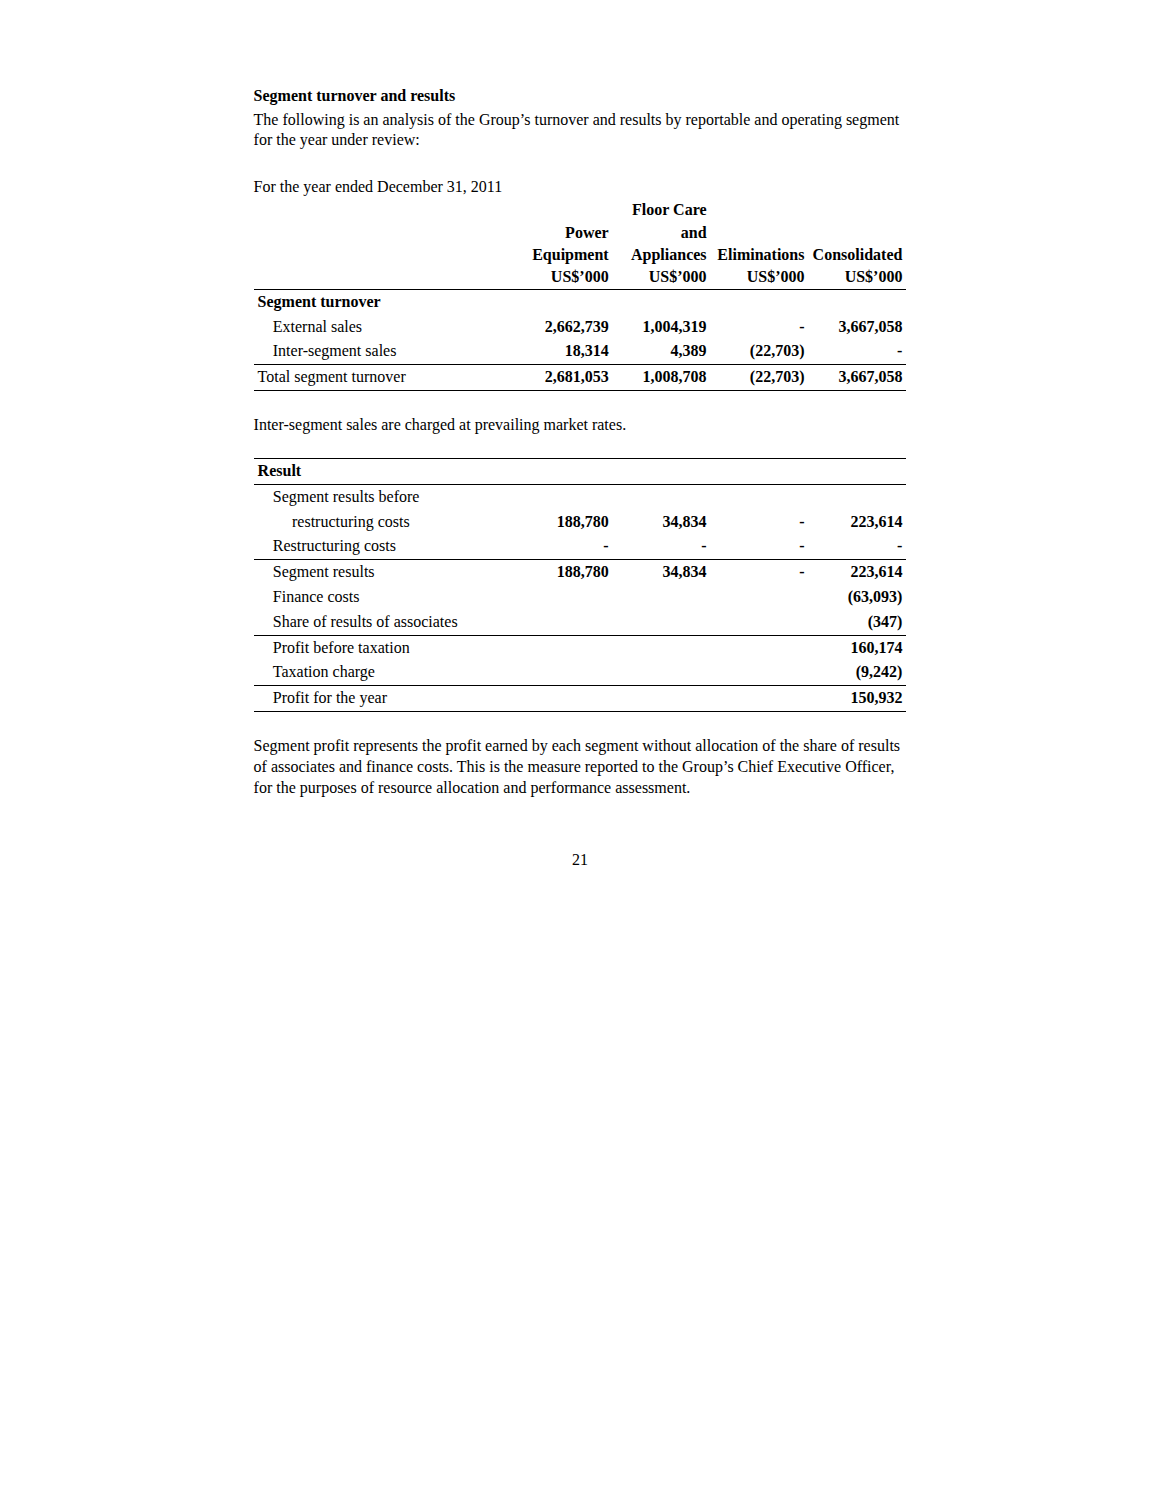Segment turnover and results
The following is an analysis of the Group’s turnover and results by reportable and operating segment for the year under review:
For the year ended December 31, 2011
| | | Floor Care | | |
| --- | --- | --- | --- | --- |
| | Power | and | | |
| | Equipment | Appliances | Eliminations | Consolidated |
| | US$’000 | US$’000 | US$’000 | US$’000 |
| Segment turnover | | | | |
| External sales | 2,662,739 | 1,004,319 | - | 3,667,058 |
| Inter-segment sales | 18,314 | 4,389 | (22,703) | - |
| Total segment turnover | 2,681,053 | 1,008,708 | (22,703) | 3,667,058 |
Inter-segment sales are charged at prevailing market rates.
| Result | | | | |
| Segment results before | | | | |
| restructuring costs | 188,780 | 34,834 | - | 223,614 |
| Restructuring costs | - | - | - | - |
| Segment results | 188,780 | 34,834 | - | 223,614 |
| Finance costs | | | | (63,093) |
| Share of results of associates | | | | (347) |
| Profit before taxation | | | | 160,174 |
| Taxation charge | | | | (9,242) |
| Profit for the year | | | | 150,932 |
Segment profit represents the profit earned by each segment without allocation of the share of results of associates and finance costs. This is the measure reported to the Group’s Chief Executive Officer, for the purposes of resource allocation and performance assessment.
21